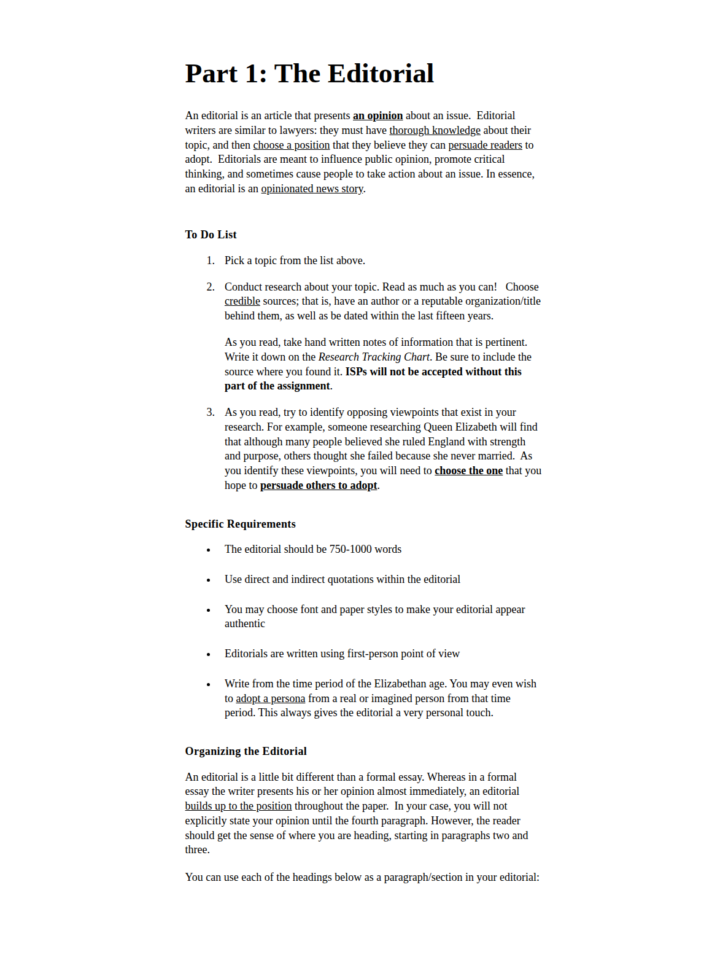Part 1: The Editorial
An editorial is an article that presents an opinion about an issue. Editorial writers are similar to lawyers: they must have thorough knowledge about their topic, and then choose a position that they believe they can persuade readers to adopt. Editorials are meant to influence public opinion, promote critical thinking, and sometimes cause people to take action about an issue. In essence, an editorial is an opinionated news story.
To Do List
Pick a topic from the list above.
Conduct research about your topic. Read as much as you can! Choose credible sources; that is, have an author or a reputable organization/title behind them, as well as be dated within the last fifteen years.
As you read, take hand written notes of information that is pertinent. Write it down on the Research Tracking Chart. Be sure to include the source where you found it. ISPs will not be accepted without this part of the assignment.
As you read, try to identify opposing viewpoints that exist in your research. For example, someone researching Queen Elizabeth will find that although many people believed she ruled England with strength and purpose, others thought she failed because she never married. As you identify these viewpoints, you will need to choose the one that you hope to persuade others to adopt.
Specific Requirements
The editorial should be 750-1000 words
Use direct and indirect quotations within the editorial
You may choose font and paper styles to make your editorial appear authentic
Editorials are written using first-person point of view
Write from the time period of the Elizabethan age. You may even wish to adopt a persona from a real or imagined person from that time period. This always gives the editorial a very personal touch.
Organizing the Editorial
An editorial is a little bit different than a formal essay. Whereas in a formal essay the writer presents his or her opinion almost immediately, an editorial builds up to the position throughout the paper. In your case, you will not explicitly state your opinion until the fourth paragraph. However, the reader should get the sense of where you are heading, starting in paragraphs two and three.
You can use each of the headings below as a paragraph/section in your editorial: